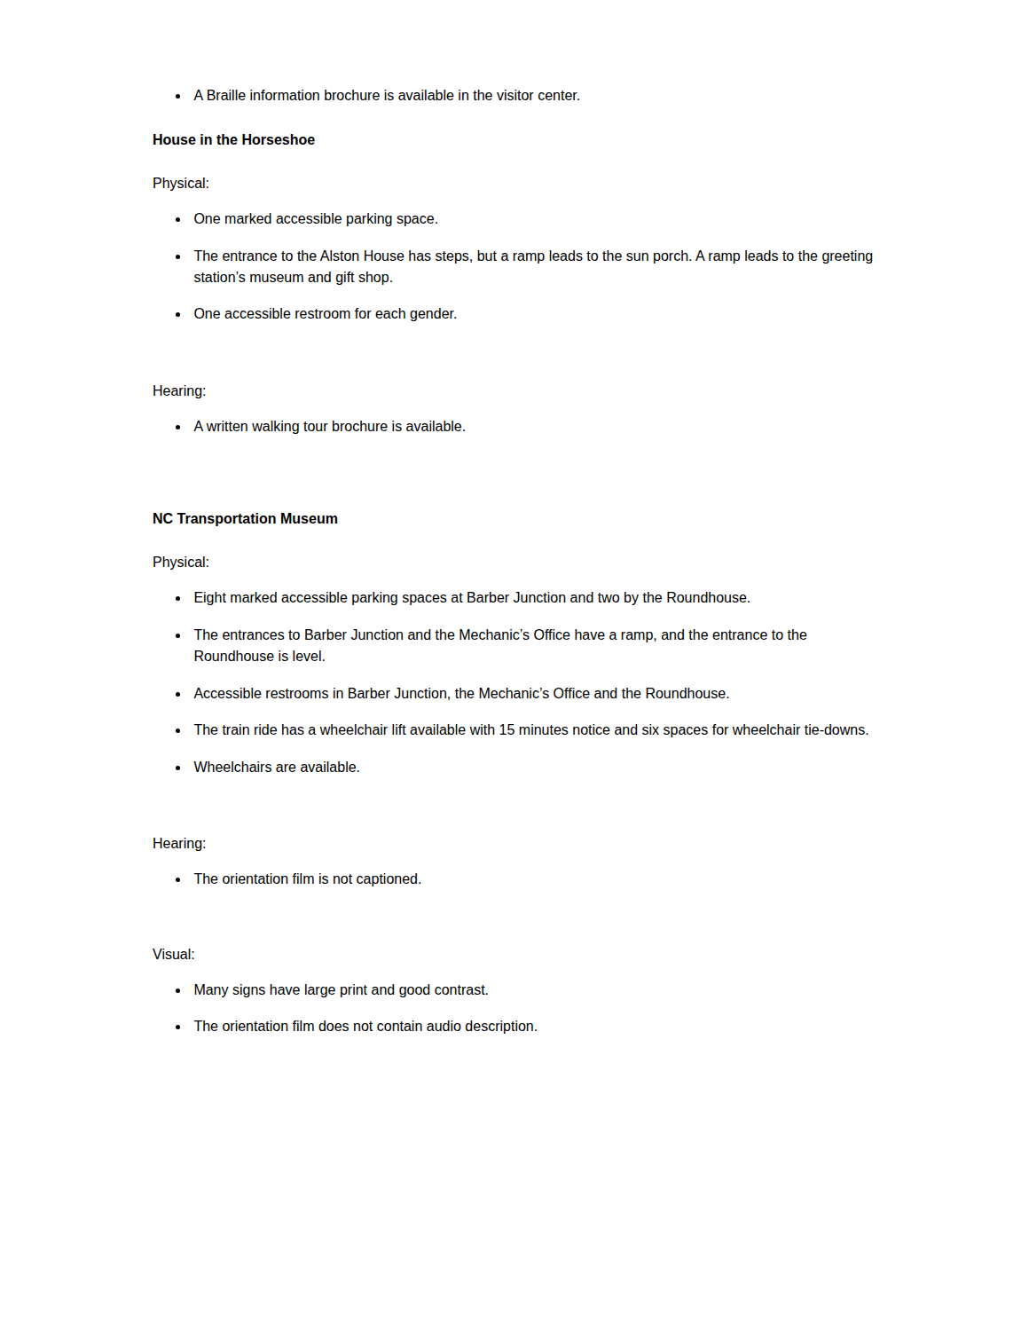A Braille information brochure is available in the visitor center.
House in the Horseshoe
Physical:
One marked accessible parking space.
The entrance to the Alston House has steps, but a ramp leads to the sun porch. A ramp leads to the greeting station’s museum and gift shop.
One accessible restroom for each gender.
Hearing:
A written walking tour brochure is available.
NC Transportation Museum
Physical:
Eight marked accessible parking spaces at Barber Junction and two by the Roundhouse.
The entrances to Barber Junction and the Mechanic’s Office have a ramp, and the entrance to the Roundhouse is level.
Accessible restrooms in Barber Junction, the Mechanic’s Office and the Roundhouse.
The train ride has a wheelchair lift available with 15 minutes notice and six spaces for wheelchair tie-downs.
Wheelchairs are available.
Hearing:
The orientation film is not captioned.
Visual:
Many signs have large print and good contrast.
The orientation film does not contain audio description.